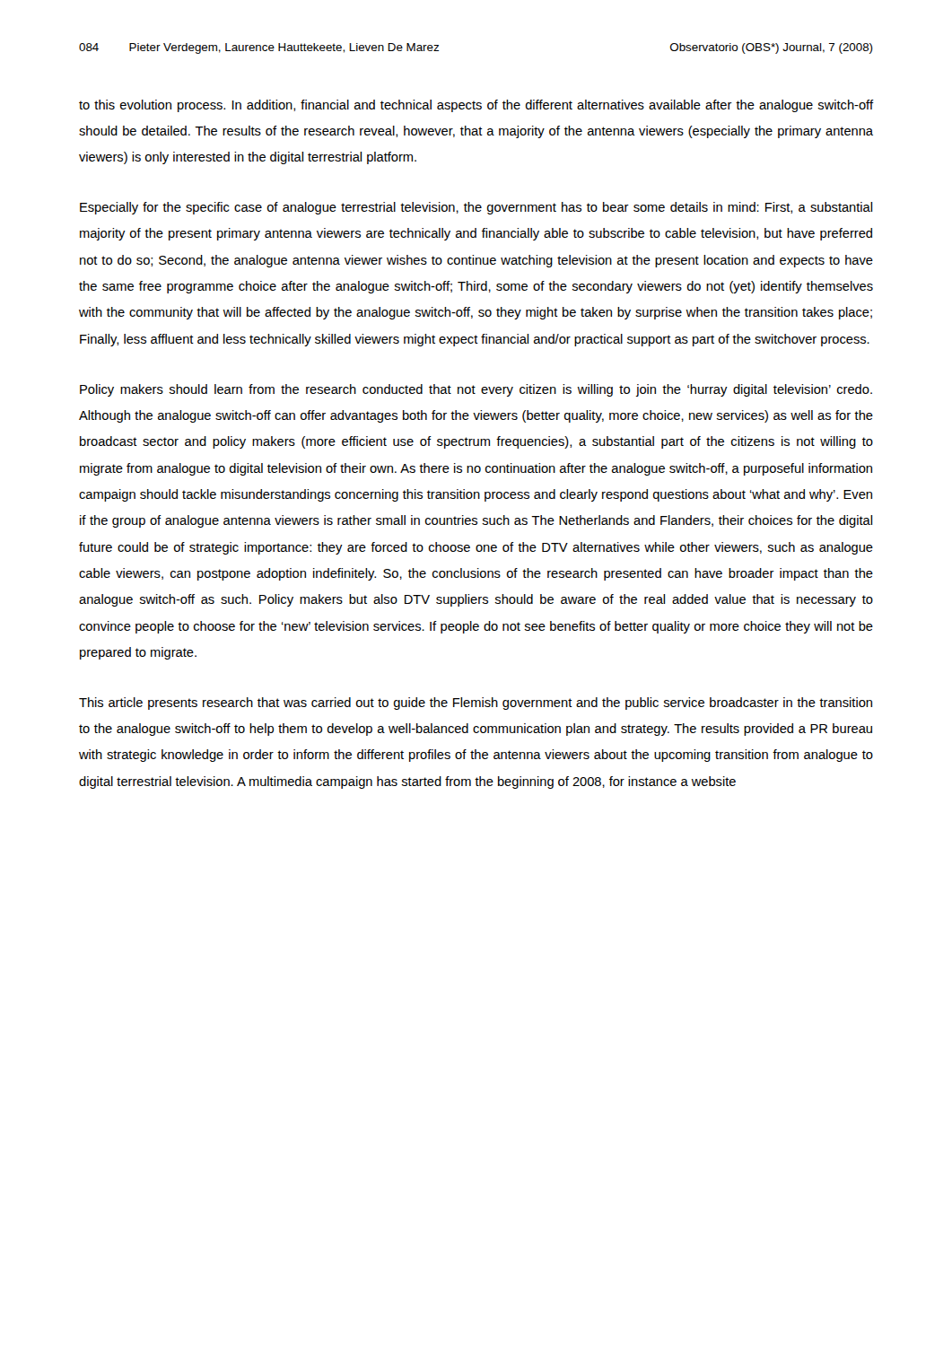084 Pieter Verdegem, Laurence Hauttekeete, Lieven De Marez Observatorio (OBS*) Journal, 7 (2008)
to this evolution process. In addition, financial and technical aspects of the different alternatives available after the analogue switch-off should be detailed. The results of the research reveal, however, that a majority of the antenna viewers (especially the primary antenna viewers) is only interested in the digital terrestrial platform.
Especially for the specific case of analogue terrestrial television, the government has to bear some details in mind: First, a substantial majority of the present primary antenna viewers are technically and financially able to subscribe to cable television, but have preferred not to do so; Second, the analogue antenna viewer wishes to continue watching television at the present location and expects to have the same free programme choice after the analogue switch-off; Third, some of the secondary viewers do not (yet) identify themselves with the community that will be affected by the analogue switch-off, so they might be taken by surprise when the transition takes place; Finally, less affluent and less technically skilled viewers might expect financial and/or practical support as part of the switchover process.
Policy makers should learn from the research conducted that not every citizen is willing to join the ‘hurray digital television’ credo. Although the analogue switch-off can offer advantages both for the viewers (better quality, more choice, new services) as well as for the broadcast sector and policy makers (more efficient use of spectrum frequencies), a substantial part of the citizens is not willing to migrate from analogue to digital television of their own. As there is no continuation after the analogue switch-off, a purposeful information campaign should tackle misunderstandings concerning this transition process and clearly respond questions about ‘what and why’. Even if the group of analogue antenna viewers is rather small in countries such as The Netherlands and Flanders, their choices for the digital future could be of strategic importance: they are forced to choose one of the DTV alternatives while other viewers, such as analogue cable viewers, can postpone adoption indefinitely. So, the conclusions of the research presented can have broader impact than the analogue switch-off as such. Policy makers but also DTV suppliers should be aware of the real added value that is necessary to convince people to choose for the ‘new’ television services. If people do not see benefits of better quality or more choice they will not be prepared to migrate.
This article presents research that was carried out to guide the Flemish government and the public service broadcaster in the transition to the analogue switch-off to help them to develop a well-balanced communication plan and strategy. The results provided a PR bureau with strategic knowledge in order to inform the different profiles of the antenna viewers about the upcoming transition from analogue to digital terrestrial television. A multimedia campaign has started from the beginning of 2008, for instance a website